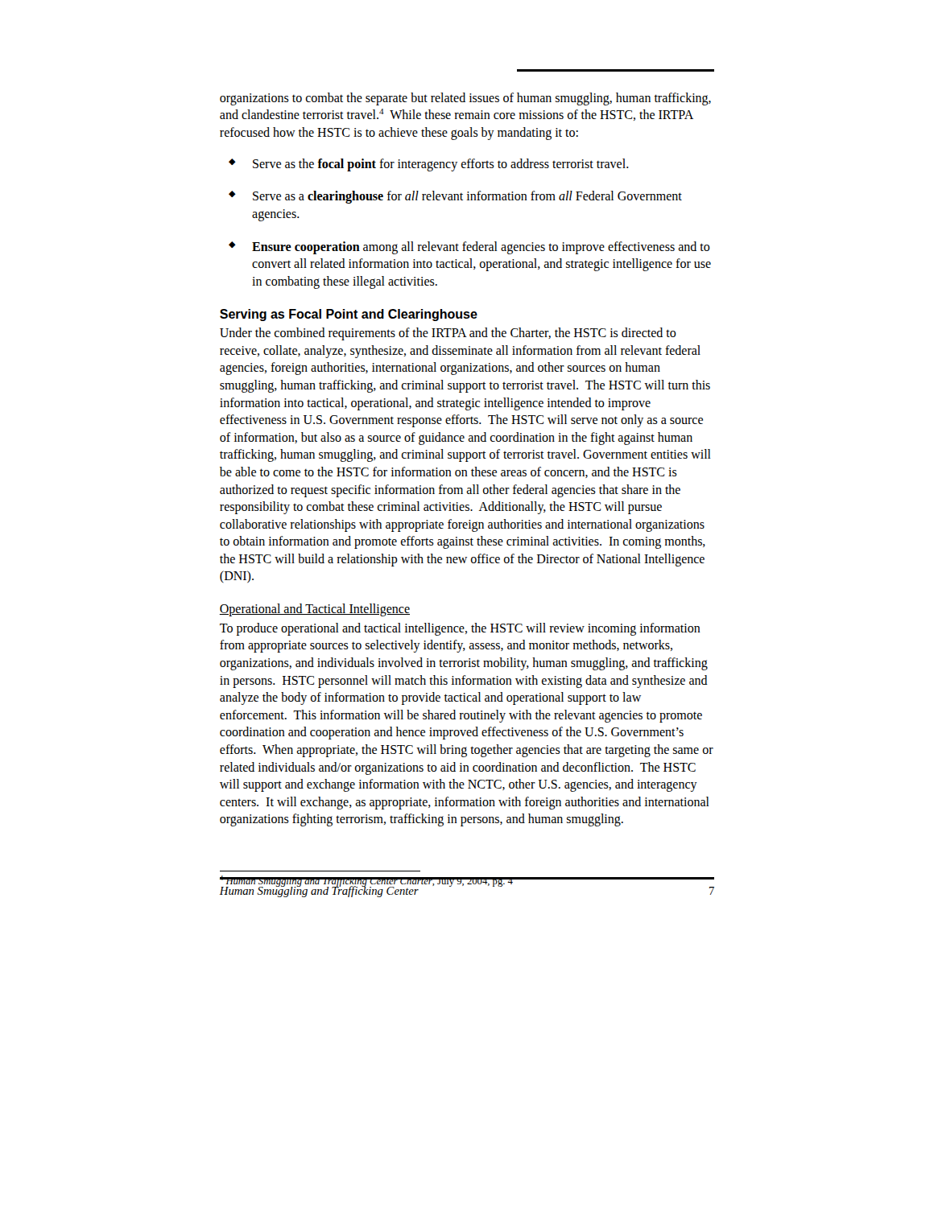organizations to combat the separate but related issues of human smuggling, human trafficking, and clandestine terrorist travel.4 While these remain core missions of the HSTC, the IRTPA refocused how the HSTC is to achieve these goals by mandating it to:
Serve as the focal point for interagency efforts to address terrorist travel.
Serve as a clearinghouse for all relevant information from all Federal Government agencies.
Ensure cooperation among all relevant federal agencies to improve effectiveness and to convert all related information into tactical, operational, and strategic intelligence for use in combating these illegal activities.
Serving as Focal Point and Clearinghouse
Under the combined requirements of the IRTPA and the Charter, the HSTC is directed to receive, collate, analyze, synthesize, and disseminate all information from all relevant federal agencies, foreign authorities, international organizations, and other sources on human smuggling, human trafficking, and criminal support to terrorist travel. The HSTC will turn this information into tactical, operational, and strategic intelligence intended to improve effectiveness in U.S. Government response efforts. The HSTC will serve not only as a source of information, but also as a source of guidance and coordination in the fight against human trafficking, human smuggling, and criminal support of terrorist travel. Government entities will be able to come to the HSTC for information on these areas of concern, and the HSTC is authorized to request specific information from all other federal agencies that share in the responsibility to combat these criminal activities. Additionally, the HSTC will pursue collaborative relationships with appropriate foreign authorities and international organizations to obtain information and promote efforts against these criminal activities. In coming months, the HSTC will build a relationship with the new office of the Director of National Intelligence (DNI).
Operational and Tactical Intelligence
To produce operational and tactical intelligence, the HSTC will review incoming information from appropriate sources to selectively identify, assess, and monitor methods, networks, organizations, and individuals involved in terrorist mobility, human smuggling, and trafficking in persons. HSTC personnel will match this information with existing data and synthesize and analyze the body of information to provide tactical and operational support to law enforcement. This information will be shared routinely with the relevant agencies to promote coordination and cooperation and hence improved effectiveness of the U.S. Government’s efforts. When appropriate, the HSTC will bring together agencies that are targeting the same or related individuals and/or organizations to aid in coordination and deconfliction. The HSTC will support and exchange information with the NCTC, other U.S. agencies, and interagency centers. It will exchange, as appropriate, information with foreign authorities and international organizations fighting terrorism, trafficking in persons, and human smuggling.
4 Human Smuggling and Trafficking Center Charter, July 9, 2004, pg. 4
Human Smuggling and Trafficking Center 7